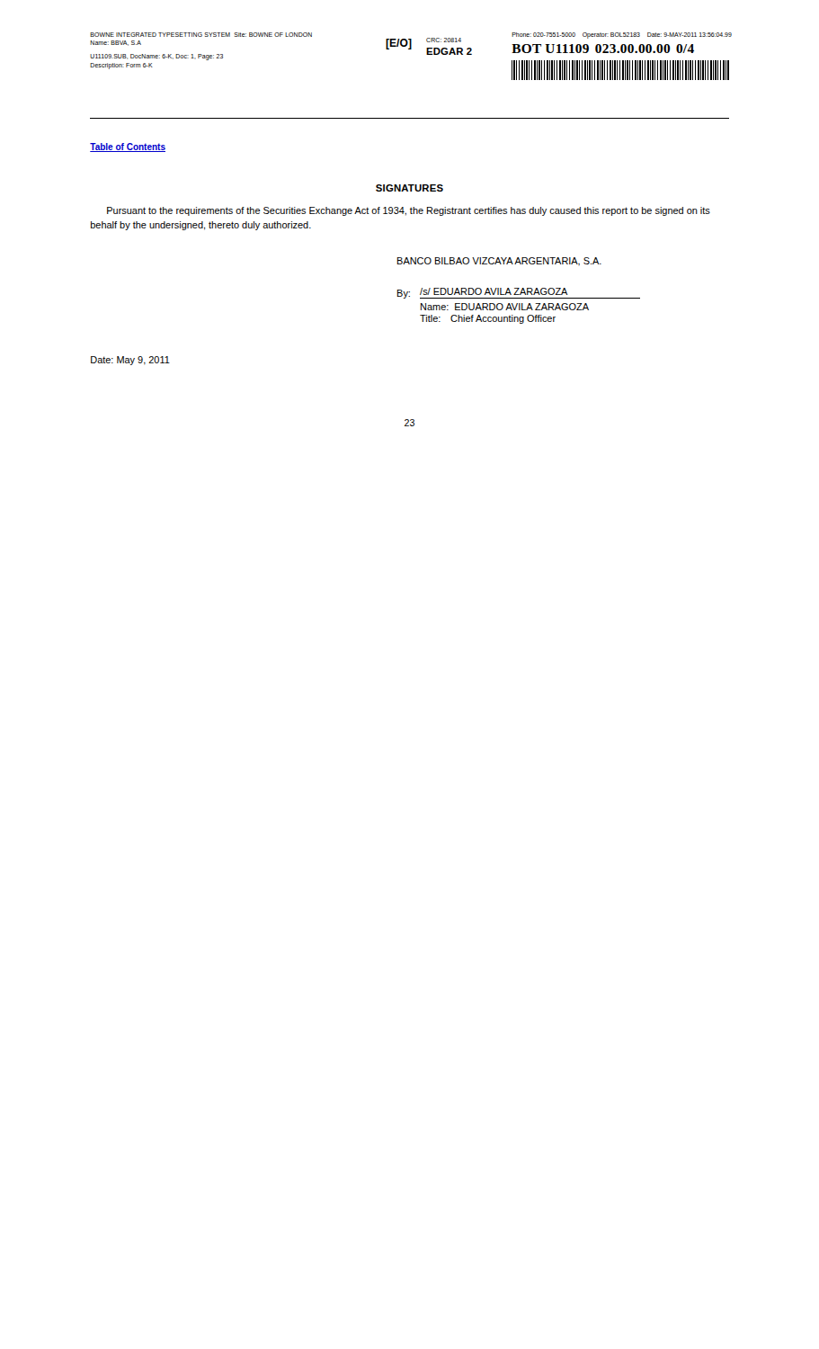BOWNE INTEGRATED TYPESETTING SYSTEM Site: BOWNE OF LONDON
Name: BBVA, S.A
U11109.SUB, DocName: 6-K, Doc: 1, Page: 23
Description: Form 6-K
[E/O] CRC: 20814 EDGAR 2
Phone: 020-7551-5000 Operator: BOL52183 Date: 9-MAY-2011 13:56:04.99
BOT U11109023.00.00.000/4
Table of Contents
SIGNATURES
Pursuant to the requirements of the Securities Exchange Act of 1934, the Registrant certifies has duly caused this report to be signed on its behalf by the undersigned, thereto duly authorized.
BANCO BILBAO VIZCAYA ARGENTARIA, S.A.
By: /s/ EDUARDO AVILA ZARAGOZA
Name: EDUARDO AVILA ZARAGOZA
Title: Chief Accounting Officer
Date: May 9, 2011
23